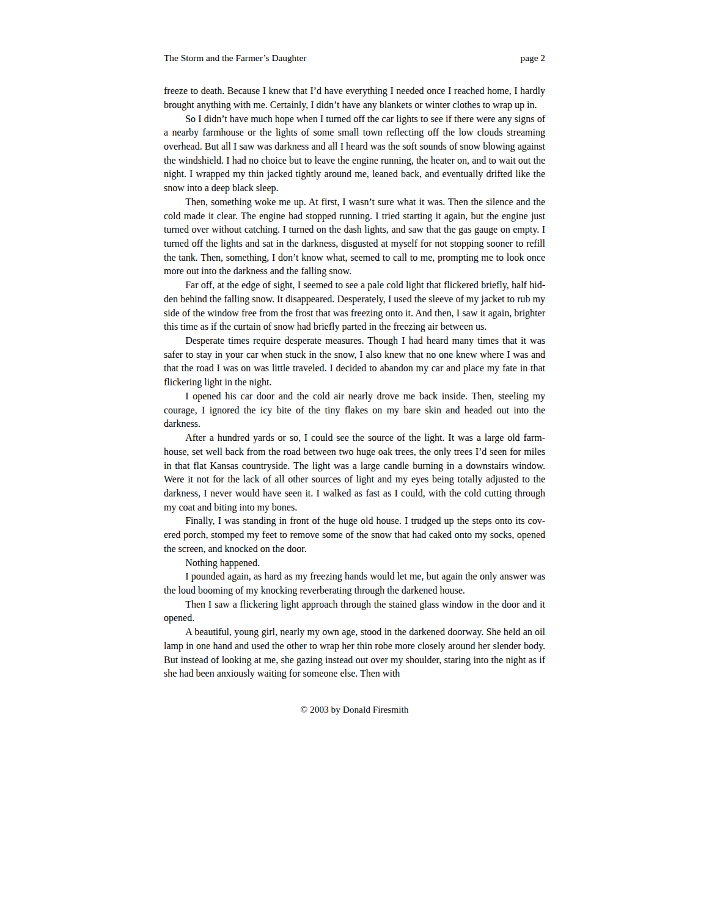The Storm and the Farmer’s Daughter page 2
freeze to death. Because I knew that I’d have everything I needed once I reached home, I hardly brought anything with me. Certainly, I didn’t have any blankets or winter clothes to wrap up in.
So I didn’t have much hope when I turned off the car lights to see if there were any signs of a nearby farmhouse or the lights of some small town reflecting off the low clouds streaming overhead. But all I saw was darkness and all I heard was the soft sounds of snow blowing against the windshield. I had no choice but to leave the engine running, the heater on, and to wait out the night. I wrapped my thin jacked tightly around me, leaned back, and eventually drifted like the snow into a deep black sleep.
Then, something woke me up. At first, I wasn’t sure what it was. Then the silence and the cold made it clear. The engine had stopped running. I tried starting it again, but the engine just turned over without catching. I turned on the dash lights, and saw that the gas gauge on empty. I turned off the lights and sat in the darkness, disgusted at myself for not stopping sooner to refill the tank. Then, something, I don’t know what, seemed to call to me, prompting me to look once more out into the darkness and the falling snow.
Far off, at the edge of sight, I seemed to see a pale cold light that flickered briefly, half hidden behind the falling snow. It disappeared. Desperately, I used the sleeve of my jacket to rub my side of the window free from the frost that was freezing onto it. And then, I saw it again, brighter this time as if the curtain of snow had briefly parted in the freezing air between us.
Desperate times require desperate measures. Though I had heard many times that it was safer to stay in your car when stuck in the snow, I also knew that no one knew where I was and that the road I was on was little traveled. I decided to abandon my car and place my fate in that flickering light in the night.
I opened his car door and the cold air nearly drove me back inside. Then, steeling my courage, I ignored the icy bite of the tiny flakes on my bare skin and headed out into the darkness.
After a hundred yards or so, I could see the source of the light. It was a large old farmhouse, set well back from the road between two huge oak trees, the only trees I’d seen for miles in that flat Kansas countryside. The light was a large candle burning in a downstairs window. Were it not for the lack of all other sources of light and my eyes being totally adjusted to the darkness, I never would have seen it. I walked as fast as I could, with the cold cutting through my coat and biting into my bones.
Finally, I was standing in front of the huge old house. I trudged up the steps onto its covered porch, stomped my feet to remove some of the snow that had caked onto my socks, opened the screen, and knocked on the door.
Nothing happened.
I pounded again, as hard as my freezing hands would let me, but again the only answer was the loud booming of my knocking reverberating through the darkened house.
Then I saw a flickering light approach through the stained glass window in the door and it opened.
A beautiful, young girl, nearly my own age, stood in the darkened doorway. She held an oil lamp in one hand and used the other to wrap her thin robe more closely around her slender body. But instead of looking at me, she gazing instead out over my shoulder, staring into the night as if she had been anxiously waiting for someone else. Then with
© 2003 by Donald Firesmith